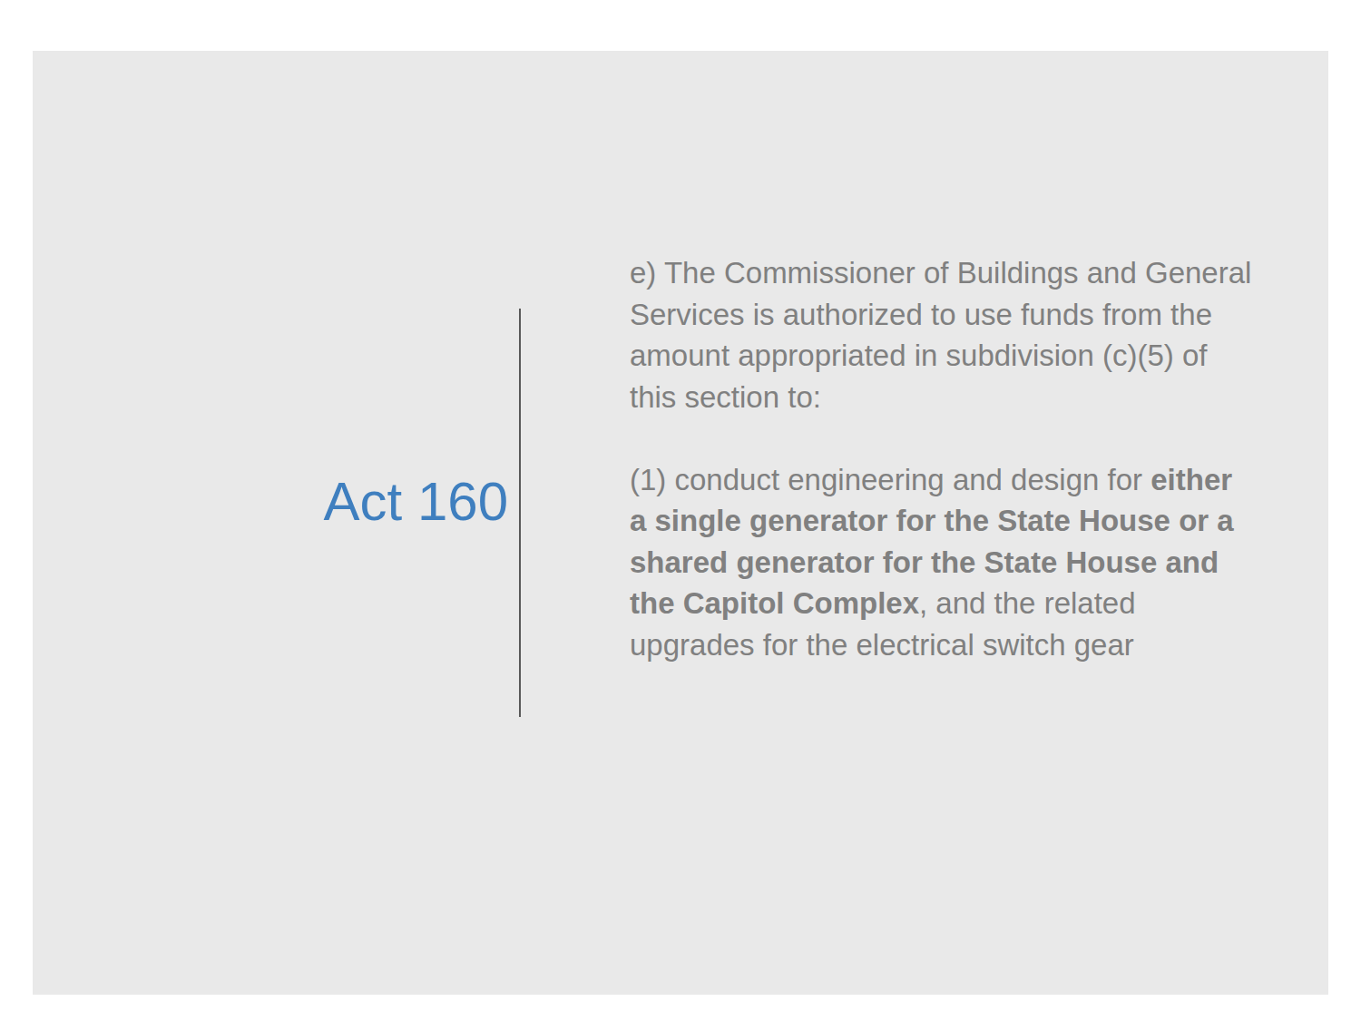Act 160
e) The Commissioner of Buildings and General Services is authorized to use funds from the amount appropriated in subdivision (c)(5) of this section to:
(1) conduct engineering and design for either a single generator for the State House or a shared generator for the State House and the Capitol Complex, and the related upgrades for the electrical switch gear